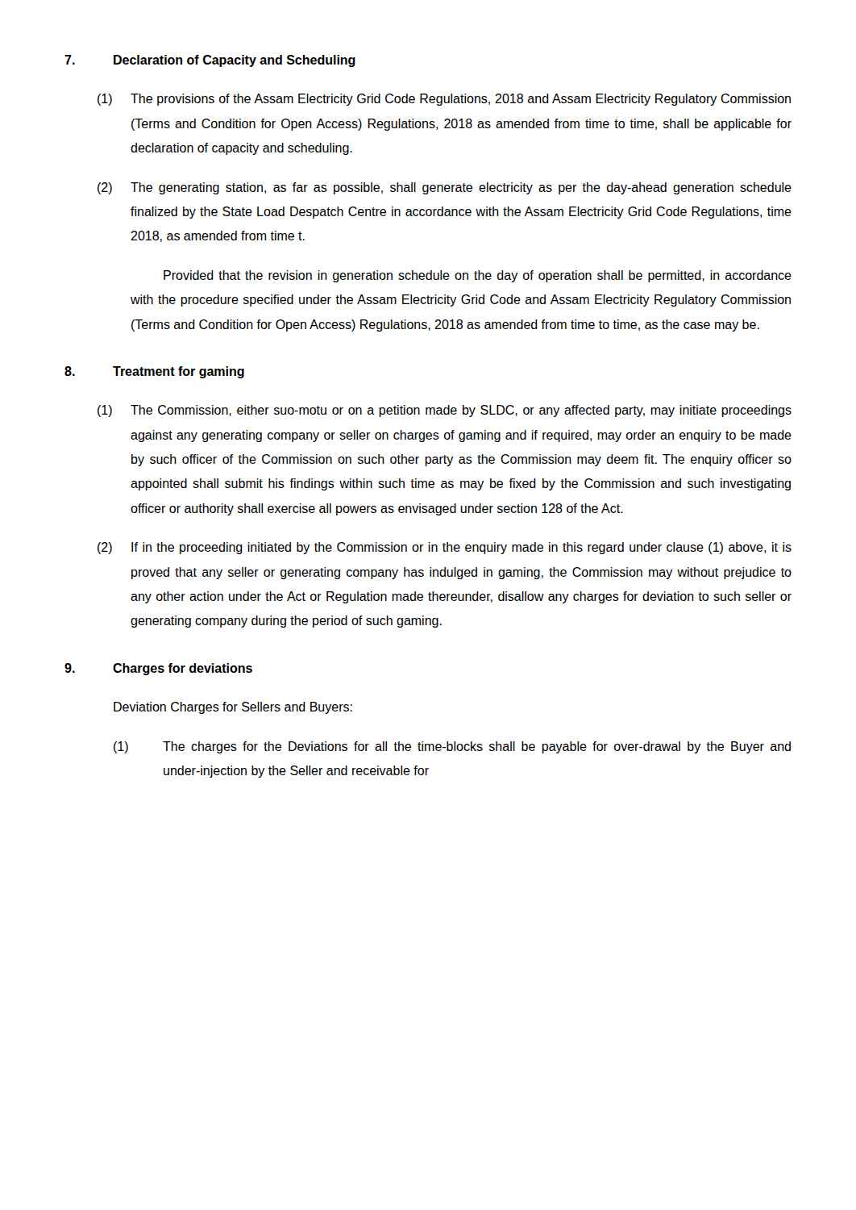7. Declaration of Capacity and Scheduling
(1)
The provisions of the Assam Electricity Grid Code Regulations, 2018 and Assam Electricity Regulatory Commission (Terms and Condition for Open Access) Regulations, 2018 as amended from time to time, shall be applicable for declaration of capacity and scheduling.
(2)
The generating station, as far as possible, shall generate electricity as per the day-ahead generation schedule finalized by the State Load Despatch Centre in accordance with the Assam Electricity Grid Code Regulations, time 2018, as amended from time t.
Provided that the revision in generation schedule on the day of operation shall be permitted, in accordance with the procedure specified under the Assam Electricity Grid Code and Assam Electricity Regulatory Commission (Terms and Condition for Open Access) Regulations, 2018 as amended from time to time, as the case may be.
8. Treatment for gaming
(1)
The Commission, either suo-motu or on a petition made by SLDC, or any affected party, may initiate proceedings against any generating company or seller on charges of gaming and if required, may order an enquiry to be made by such officer of the Commission on such other party as the Commission may deem fit. The enquiry officer so appointed shall submit his findings within such time as may be fixed by the Commission and such investigating officer or authority shall exercise all powers as envisaged under section 128 of the Act.
(2)
If in the proceeding initiated by the Commission or in the enquiry made in this regard under clause (1) above, it is proved that any seller or generating company has indulged in gaming, the Commission may without prejudice to any other action under the Act or Regulation made thereunder, disallow any charges for deviation to such seller or generating company during the period of such gaming.
9. Charges for deviations
Deviation Charges for Sellers and Buyers:
(1)
The charges for the Deviations for all the time-blocks shall be payable for over-drawal by the Buyer and under-injection by the Seller and receivable for